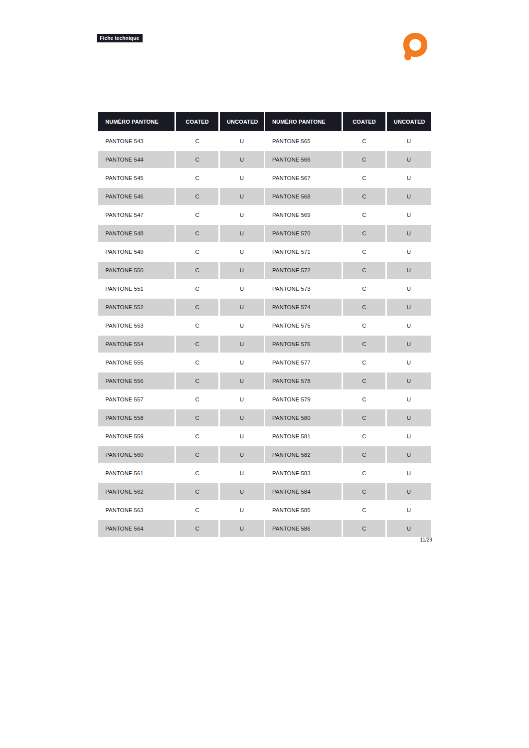Fiche technique
| NUMÉRO PANTONE | COATED | UNCOATED | NUMÉRO PANTONE | COATED | UNCOATED |
| --- | --- | --- | --- | --- | --- |
| PANTONE 543 | C | U | PANTONE 565 | C | U |
| PANTONE 544 | C | U | PANTONE 566 | C | U |
| PANTONE 545 | C | U | PANTONE 567 | C | U |
| PANTONE 546 | C | U | PANTONE 568 | C | U |
| PANTONE 547 | C | U | PANTONE 569 | C | U |
| PANTONE 548 | C | U | PANTONE 570 | C | U |
| PANTONE 549 | C | U | PANTONE 571 | C | U |
| PANTONE 550 | C | U | PANTONE 572 | C | U |
| PANTONE 551 | C | U | PANTONE 573 | C | U |
| PANTONE 552 | C | U | PANTONE 574 | C | U |
| PANTONE 553 | C | U | PANTONE 575 | C | U |
| PANTONE 554 | C | U | PANTONE 576 | C | U |
| PANTONE 555 | C | U | PANTONE 577 | C | U |
| PANTONE 556 | C | U | PANTONE 578 | C | U |
| PANTONE 557 | C | U | PANTONE 579 | C | U |
| PANTONE 558 | C | U | PANTONE 580 | C | U |
| PANTONE 559 | C | U | PANTONE 581 | C | U |
| PANTONE 560 | C | U | PANTONE 582 | C | U |
| PANTONE 561 | C | U | PANTONE 583 | C | U |
| PANTONE 562 | C | U | PANTONE 584 | C | U |
| PANTONE 563 | C | U | PANTONE 585 | C | U |
| PANTONE 564 | C | U | PANTONE 586 | C | U |
11/29